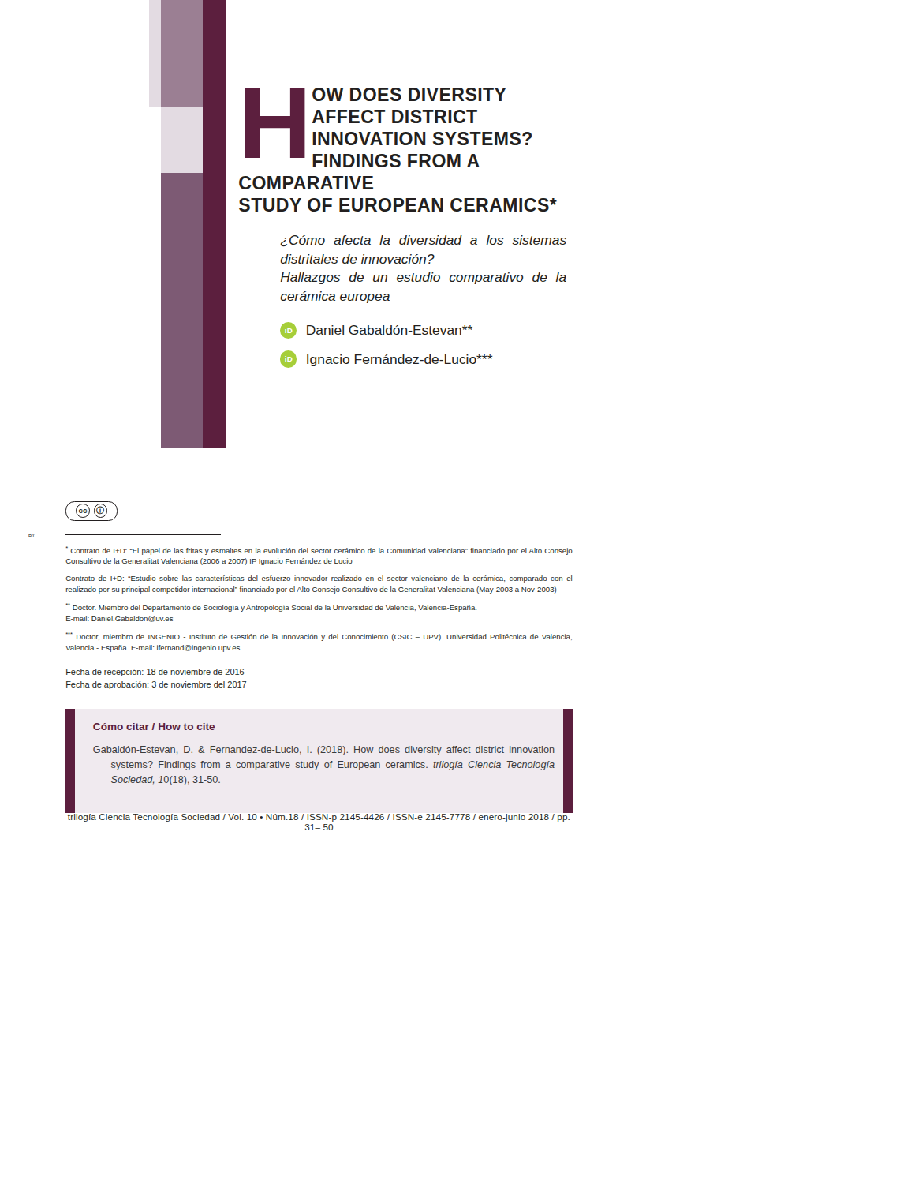H
OW DOES DIVERSITY AFFECT DISTRICT
INNOVATION SYSTEMS?
FINDINGS FROM A COMPARATIVE
STUDY OF EUROPEAN CERAMICS*
¿Cómo afecta la diversidad a los sistemas distritales de innovación?
Hallazgos de un estudio comparativo de la cerámica europea
iD Daniel Gabaldón-Estevan**
iD Ignacio Fernández-de-Lucio***
cc ⓘ
BY
* Contrato de I+D: “El papel de las fritas y esmaltes en la evolución del sector cerámico de la Comunidad Valenciana” financiado por el Alto Consejo Consultivo de la Generalitat Valenciana (2006 a 2007) IP Ignacio Fernández de Lucio
Contrato de I+D: “Estudio sobre las características del esfuerzo innovador realizado en el sector valenciano de la cerámica, comparado con el realizado por su principal competidor internacional” financiado por el Alto Consejo Consultivo de la Generalitat Valenciana (May-2003 a Nov-2003)
** Doctor. Miembro del Departamento de Sociología y Antropología Social de la Universidad de Valencia, Valencia-España.
E-mail: Daniel.Gabaldon@uv.es
*** Doctor, miembro de INGENIO - Instituto de Gestión de la Innovación y del Conocimiento (CSIC – UPV). Universidad Politécnica de Valencia, Valencia - España. E-mail: ifernand@ingenio.upv.es
Fecha de recepción: 18 de noviembre de 2016
Fecha de aprobación: 3 de noviembre del 2017
Cómo citar / How to cite
Gabaldón-Estevan, D. & Fernandez-de-Lucio, I. (2018). How does diversity affect district innovation systems? Findings from a comparative study of European ceramics. trilogía Ciencia Tecnología Sociedad, 10(18), 31-50.
trilogía Ciencia Tecnología Sociedad / Vol. 10 • Núm.18 / ISSN-p 2145-4426 / ISSN-e 2145-7778 / enero-junio 2018 / pp. 31– 50